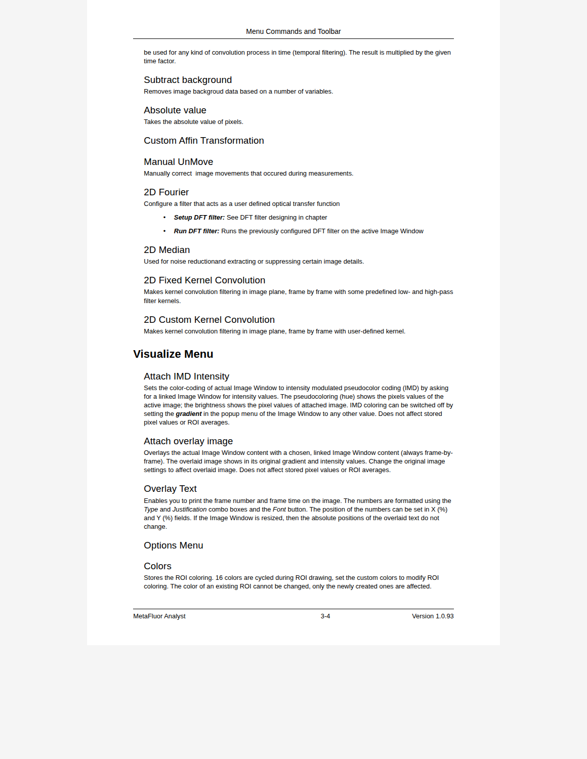Menu Commands and Toolbar
be used for any kind of convolution process in time (temporal filtering). The result is multiplied by the given time factor.
Subtract background
Removes image backgroud data based on a number of variables.
Absolute value
Takes the absolute value of pixels.
Custom Affin Transformation
Manual UnMove
Manually correct image movements that occured during measurements.
2D Fourier
Configure a filter that acts as a user defined optical transfer function
Setup DFT filter: See DFT filter designing in chapter
Run DFT filter: Runs the previously configured DFT filter on the active Image Window
2D Median
Used for noise reductionand extracting or suppressing certain image details.
2D Fixed Kernel Convolution
Makes kernel convolution filtering in image plane, frame by frame with some predefined low- and high-pass filter kernels.
2D Custom Kernel Convolution
Makes kernel convolution filtering in image plane, frame by frame with user-defined kernel.
Visualize Menu
Attach IMD Intensity
Sets the color-coding of actual Image Window to intensity modulated pseudocolor coding (IMD) by asking for a linked Image Window for intensity values. The pseudocoloring (hue) shows the pixels values of the active image; the brightness shows the pixel values of attached image. IMD coloring can be switched off by setting the gradient in the popup menu of the Image Window to any other value. Does not affect stored pixel values or ROI averages.
Attach overlay image
Overlays the actual Image Window content with a chosen, linked Image Window content (always frame-by-frame). The overlaid image shows in its original gradient and intensity values. Change the original image settings to affect overlaid image. Does not affect stored pixel values or ROI averages.
Overlay Text
Enables you to print the frame number and frame time on the image. The numbers are formatted using the Type and Justification combo boxes and the Font button. The position of the numbers can be set in X (%) and Y (%) fields. If the Image Window is resized, then the absolute positions of the overlaid text do not change.
Options Menu
Colors
Stores the ROI coloring. 16 colors are cycled during ROI drawing, set the custom colors to modify ROI coloring. The color of an existing ROI cannot be changed, only the newly created ones are affected.
MetaFluor Analyst
3-4
Version 1.0.93